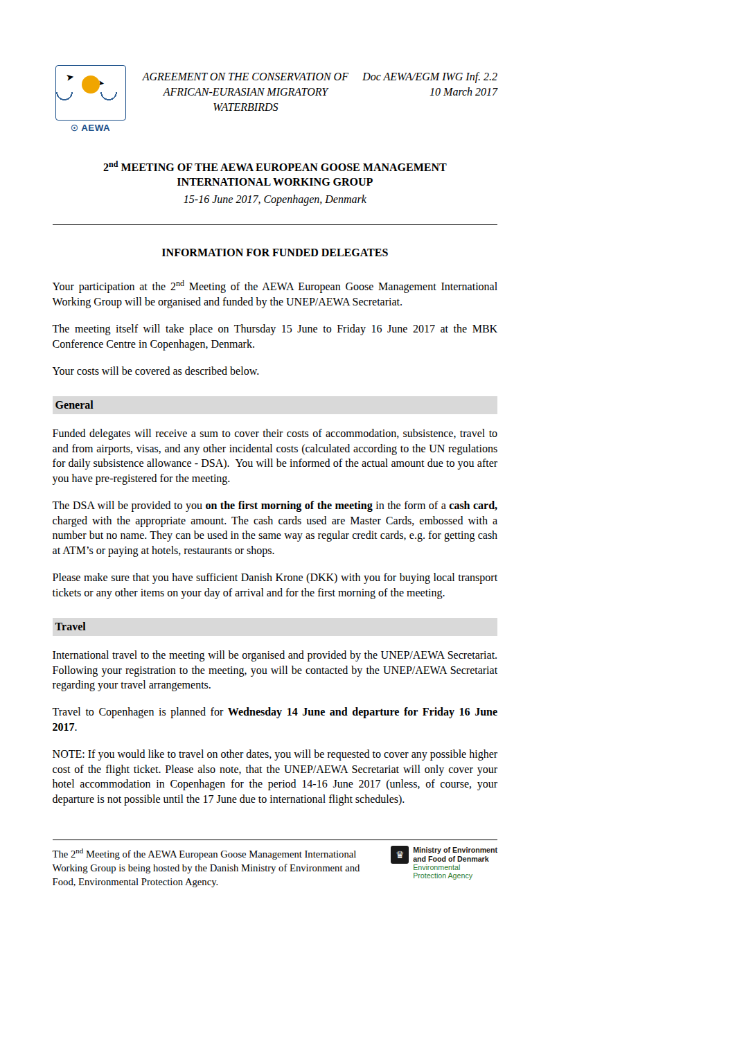➤ ➤
☉ AEWA
AGREEMENT ON THE CONSERVATION OF AFRICAN-EURASIAN MIGRATORY WATERBIRDS
Doc AEWA/EGM IWG Inf. 2.2
10 March 2017
2nd MEETING OF THE AEWA EUROPEAN GOOSE MANAGEMENT
INTERNATIONAL WORKING GROUP
15-16 June 2017, Copenhagen, Denmark
INFORMATION FOR FUNDED DELEGATES
Your participation at the 2nd Meeting of the AEWA European Goose Management International Working Group will be organised and funded by the UNEP/AEWA Secretariat.
The meeting itself will take place on Thursday 15 June to Friday 16 June 2017 at the MBK Conference Centre in Copenhagen, Denmark.
Your costs will be covered as described below.
General
Funded delegates will receive a sum to cover their costs of accommodation, subsistence, travel to and from airports, visas, and any other incidental costs (calculated according to the UN regulations for daily subsistence allowance - DSA). You will be informed of the actual amount due to you after you have pre-registered for the meeting.
The DSA will be provided to you on the first morning of the meeting in the form of a cash card, charged with the appropriate amount. The cash cards used are Master Cards, embossed with a number but no name. They can be used in the same way as regular credit cards, e.g. for getting cash at ATM’s or paying at hotels, restaurants or shops.
Please make sure that you have sufficient Danish Krone (DKK) with you for buying local transport tickets or any other items on your day of arrival and for the first morning of the meeting.
Travel
International travel to the meeting will be organised and provided by the UNEP/AEWA Secretariat. Following your registration to the meeting, you will be contacted by the UNEP/AEWA Secretariat regarding your travel arrangements.
Travel to Copenhagen is planned for Wednesday 14 June and departure for Friday 16 June 2017.
NOTE: If you would like to travel on other dates, you will be requested to cover any possible higher cost of the flight ticket. Please also note, that the UNEP/AEWA Secretariat will only cover your hotel accommodation in Copenhagen for the period 14-16 June 2017 (unless, of course, your departure is not possible until the 17 June due to international flight schedules).
The 2nd Meeting of the AEWA European Goose Management International Working Group is being hosted by the Danish Ministry of Environment and Food, Environmental Protection Agency.
♛
Ministry of Environment
and Food of Denmark
Environmental
Protection Agency